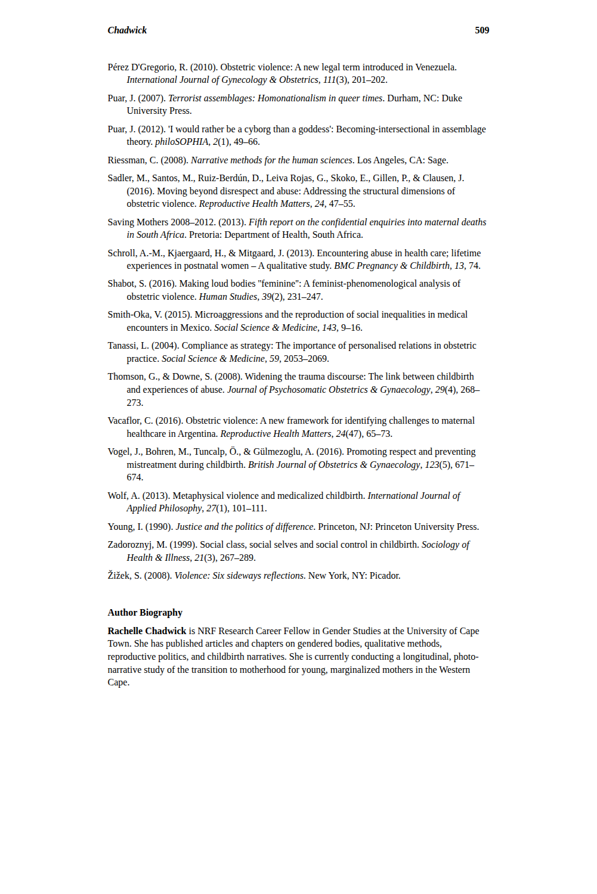Chadwick 509
Pérez D'Gregorio, R. (2010). Obstetric violence: A new legal term introduced in Venezuela. International Journal of Gynecology & Obstetrics, 111(3), 201–202.
Puar, J. (2007). Terrorist assemblages: Homonationalism in queer times. Durham, NC: Duke University Press.
Puar, J. (2012). 'I would rather be a cyborg than a goddess': Becoming-intersectional in assemblage theory. philoSOPHIA, 2(1), 49–66.
Riessman, C. (2008). Narrative methods for the human sciences. Los Angeles, CA: Sage.
Sadler, M., Santos, M., Ruiz-Berdún, D., Leiva Rojas, G., Skoko, E., Gillen, P., & Clausen, J. (2016). Moving beyond disrespect and abuse: Addressing the structural dimensions of obstetric violence. Reproductive Health Matters, 24, 47–55.
Saving Mothers 2008–2012. (2013). Fifth report on the confidential enquiries into maternal deaths in South Africa. Pretoria: Department of Health, South Africa.
Schroll, A.-M., Kjaergaard, H., & Mitgaard, J. (2013). Encountering abuse in health care; lifetime experiences in postnatal women – A qualitative study. BMC Pregnancy & Childbirth, 13, 74.
Shabot, S. (2016). Making loud bodies ''feminine'': A feminist-phenomenological analysis of obstetric violence. Human Studies, 39(2), 231–247.
Smith-Oka, V. (2015). Microaggressions and the reproduction of social inequalities in medical encounters in Mexico. Social Science & Medicine, 143, 9–16.
Tanassi, L. (2004). Compliance as strategy: The importance of personalised relations in obstetric practice. Social Science & Medicine, 59, 2053–2069.
Thomson, G., & Downe, S. (2008). Widening the trauma discourse: The link between childbirth and experiences of abuse. Journal of Psychosomatic Obstetrics & Gynaecology, 29(4), 268–273.
Vacaflor, C. (2016). Obstetric violence: A new framework for identifying challenges to maternal healthcare in Argentina. Reproductive Health Matters, 24(47), 65–73.
Vogel, J., Bohren, M., Tuncalp, Ö., & Gülmezoglu, A. (2016). Promoting respect and preventing mistreatment during childbirth. British Journal of Obstetrics & Gynaecology, 123(5), 671–674.
Wolf, A. (2013). Metaphysical violence and medicalized childbirth. International Journal of Applied Philosophy, 27(1), 101–111.
Young, I. (1990). Justice and the politics of difference. Princeton, NJ: Princeton University Press.
Zadoroznyj, M. (1999). Social class, social selves and social control in childbirth. Sociology of Health & Illness, 21(3), 267–289.
Žižek, S. (2008). Violence: Six sideways reflections. New York, NY: Picador.
Author Biography
Rachelle Chadwick is NRF Research Career Fellow in Gender Studies at the University of Cape Town. She has published articles and chapters on gendered bodies, qualitative methods, reproductive politics, and childbirth narratives. She is currently conducting a longitudinal, photo-narrative study of the transition to motherhood for young, marginalized mothers in the Western Cape.